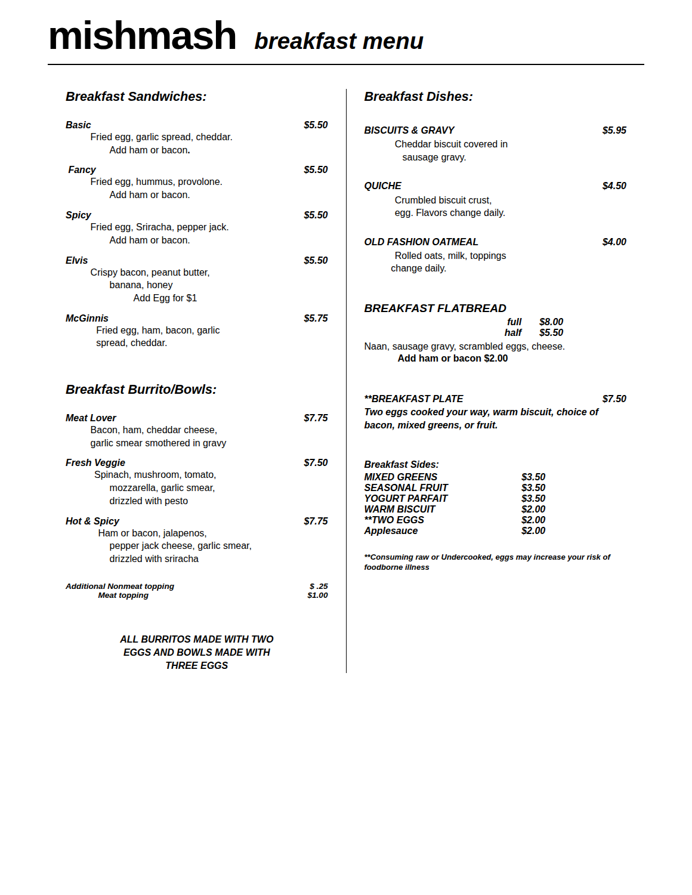mishmash
breakfast menu
Breakfast Sandwiches:
Basic$5.50
Fried egg, garlic spread, cheddar. Add ham or bacon.
Fancy$5.50
Fried egg, hummus, provolone. Add ham or bacon.
Spicy$5.50
Fried egg, Sriracha, pepper jack. Add ham or bacon.
Elvis$5.50
Crispy bacon, peanut butter, banana, honey Add Egg for $1
McGinnis$5.75
Fried egg, ham, bacon, garlic spread, cheddar.
Breakfast Burrito/Bowls:
Meat Lover$7.75
Bacon, ham, cheddar cheese, garlic smear smothered in gravy
Fresh Veggie$7.50
Spinach, mushroom, tomato, mozzarella, garlic smear, drizzled with pesto
Hot & Spicy$7.75
Ham or bacon, jalapenos, pepper jack cheese, garlic smear, drizzled with sriracha
Additional Nonmeat topping$ .25
Meat topping$1.00
ALL BURRITOS MADE WITH TWO
EGGS AND BOWLS MADE WITH
THREE EGGS
Breakfast Dishes:
BISCUITS & GRAVY$5.95
Cheddar biscuit covered in sausage gravy.
QUICHE$4.50
Crumbled biscuit crust, egg. Flavors change daily.
OLD FASHION OATMEAL $4.00
Rolled oats, milk, toppings change daily.
BREAKFAST FLATBREAD
full$8.00
half$5.50
Naan, sausage gravy, scrambled eggs, cheese.
Add ham or bacon $2.00
**BREAKFAST PLATE$7.50
Two eggs cooked your way, warm biscuit, choice of bacon, mixed greens, or fruit.
Breakfast Sides:
MIXED GREENS$3.50
SEASONAL FRUIT$3.50
YOGURT PARFAIT$3.50
WARM BISCUIT$2.00
**TWO EGGS$2.00
Applesauce$2.00
**Consuming raw or Undercooked, eggs may increase your risk of foodborne illness